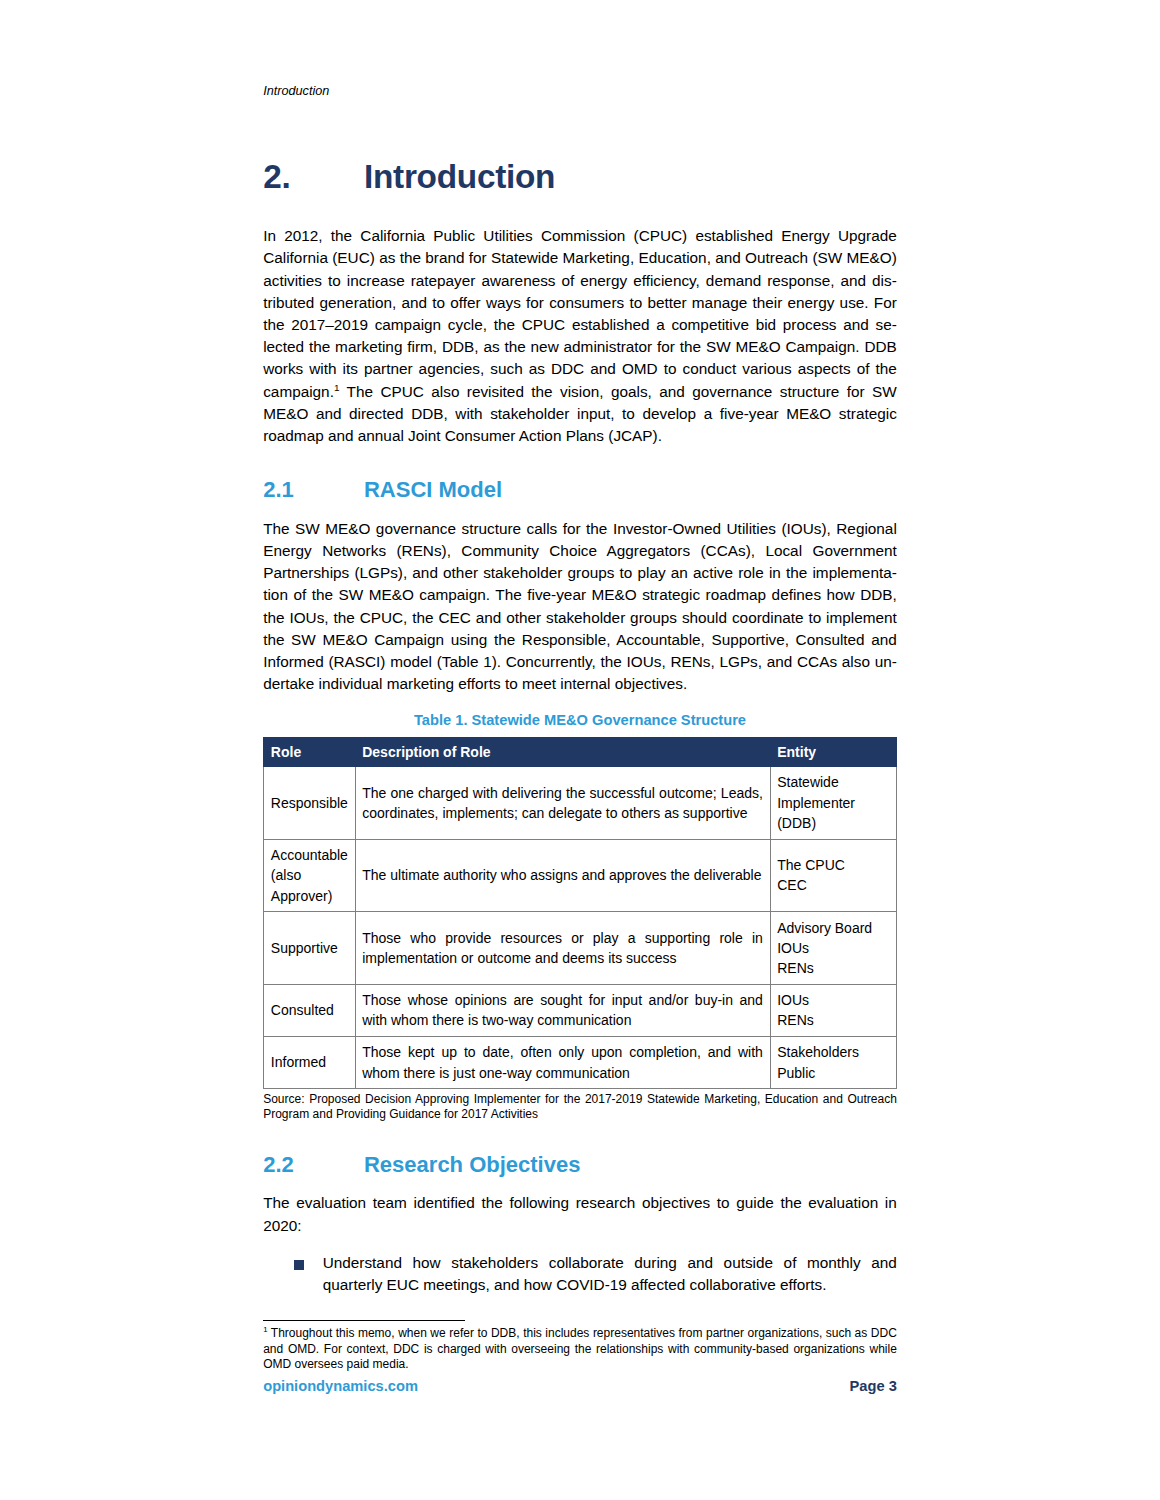Introduction
2. Introduction
In 2012, the California Public Utilities Commission (CPUC) established Energy Upgrade California (EUC) as the brand for Statewide Marketing, Education, and Outreach (SW ME&O) activities to increase ratepayer awareness of energy efficiency, demand response, and distributed generation, and to offer ways for consumers to better manage their energy use. For the 2017–2019 campaign cycle, the CPUC established a competitive bid process and selected the marketing firm, DDB, as the new administrator for the SW ME&O Campaign. DDB works with its partner agencies, such as DDC and OMD to conduct various aspects of the campaign.1 The CPUC also revisited the vision, goals, and governance structure for SW ME&O and directed DDB, with stakeholder input, to develop a five-year ME&O strategic roadmap and annual Joint Consumer Action Plans (JCAP).
2.1 RASCI Model
The SW ME&O governance structure calls for the Investor-Owned Utilities (IOUs), Regional Energy Networks (RENs), Community Choice Aggregators (CCAs), Local Government Partnerships (LGPs), and other stakeholder groups to play an active role in the implementation of the SW ME&O campaign. The five-year ME&O strategic roadmap defines how DDB, the IOUs, the CPUC, the CEC and other stakeholder groups should coordinate to implement the SW ME&O Campaign using the Responsible, Accountable, Supportive, Consulted and Informed (RASCI) model (Table 1). Concurrently, the IOUs, RENs, LGPs, and CCAs also undertake individual marketing efforts to meet internal objectives.
Table 1. Statewide ME&O Governance Structure
| Role | Description of Role | Entity |
| --- | --- | --- |
| Responsible | The one charged with delivering the successful outcome; Leads, coordinates, implements; can delegate to others as supportive | Statewide Implementer (DDB) |
| Accountable (also Approver) | The ultimate authority who assigns and approves the deliverable | The CPUC CEC |
| Supportive | Those who provide resources or play a supporting role in implementation or outcome and deems its success | Advisory Board IOUs RENs |
| Consulted | Those whose opinions are sought for input and/or buy-in and with whom there is two-way communication | IOUs RENs |
| Informed | Those kept up to date, often only upon completion, and with whom there is just one-way communication | Stakeholders Public |
Source: Proposed Decision Approving Implementer for the 2017-2019 Statewide Marketing, Education and Outreach Program and Providing Guidance for 2017 Activities
2.2 Research Objectives
The evaluation team identified the following research objectives to guide the evaluation in 2020:
Understand how stakeholders collaborate during and outside of monthly and quarterly EUC meetings, and how COVID-19 affected collaborative efforts.
1 Throughout this memo, when we refer to DDB, this includes representatives from partner organizations, such as DDC and OMD. For context, DDC is charged with overseeing the relationships with community-based organizations while OMD oversees paid media.
opiniondynamics.com Page 3